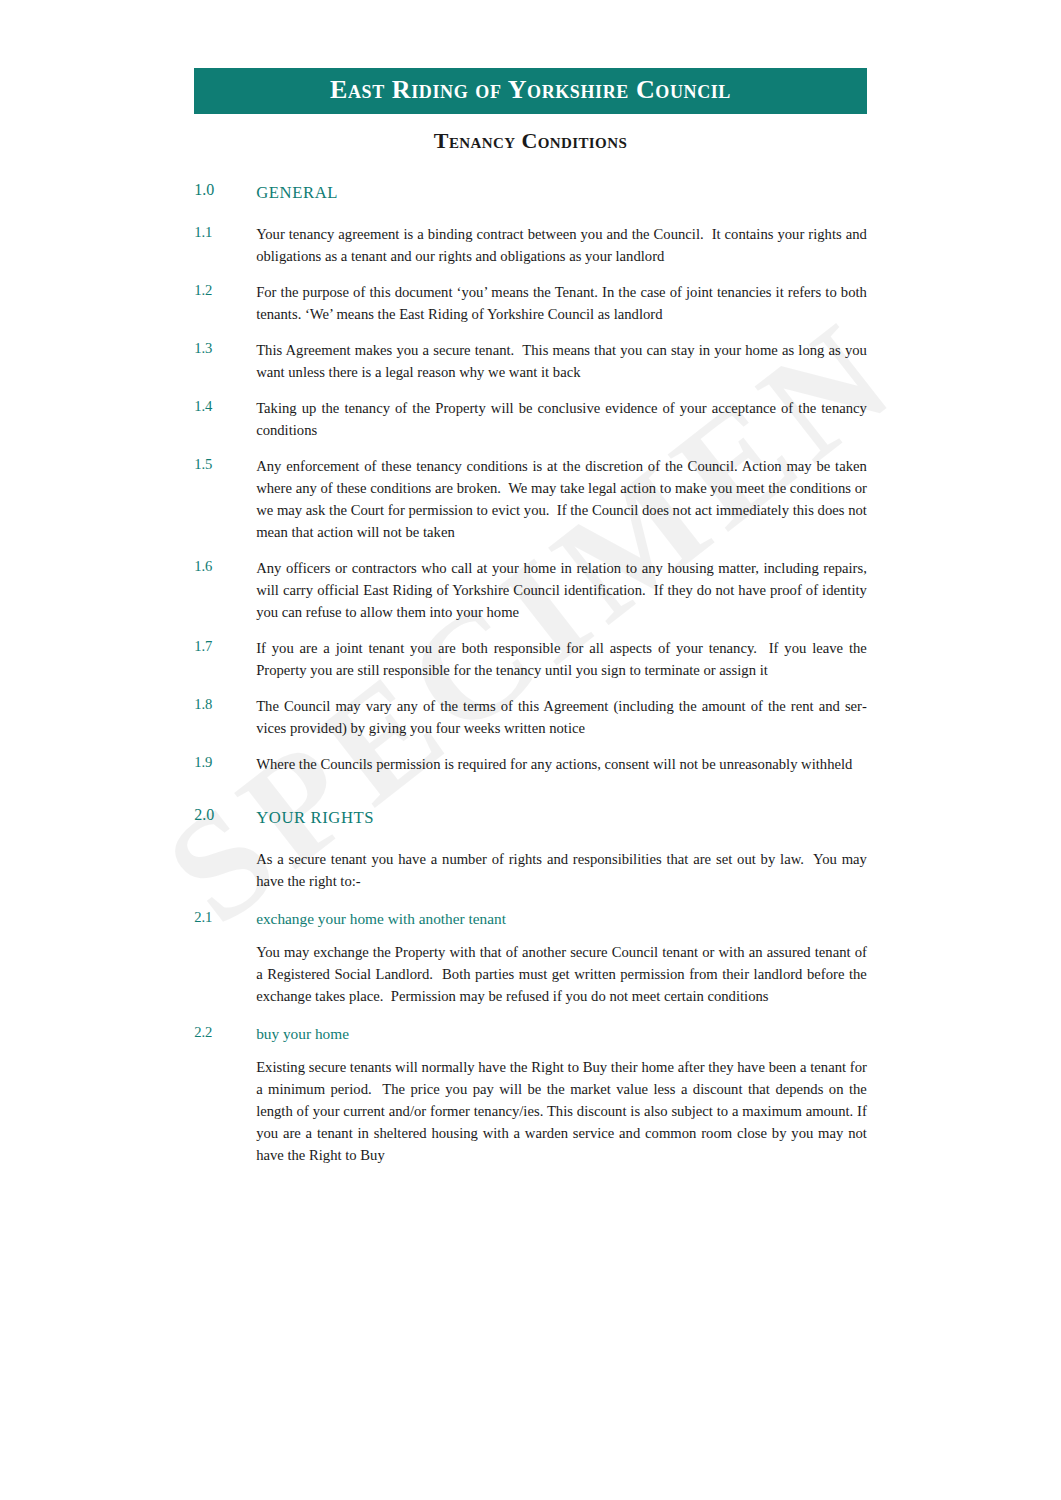SPECIMEN
East Riding of Yorkshire Council
Tenancy Conditions
1.0
GENERAL
1.1
Your tenancy agreement is a binding contract between you and the Council. It contains your rights and obligations as a tenant and our rights and obligations as your landlord
1.2
For the purpose of this document ‘you’ means the Tenant. In the case of joint tenancies it refers to both tenants. ‘We’ means the East Riding of Yorkshire Council as landlord
1.3
This Agreement makes you a secure tenant. This means that you can stay in your home as long as you want unless there is a legal reason why we want it back
1.4
Taking up the tenancy of the Property will be conclusive evidence of your acceptance of the tenancy conditions
1.5
Any enforcement of these tenancy conditions is at the discretion of the Council. Action may be taken where any of these conditions are broken. We may take legal action to make you meet the conditions or we may ask the Court for permission to evict you. If the Council does not act immediately this does not mean that action will not be taken
1.6
Any officers or contractors who call at your home in relation to any housing matter, including repairs, will carry official East Riding of Yorkshire Council identification. If they do not have proof of identity you can refuse to allow them into your home
1.7
If you are a joint tenant you are both responsible for all aspects of your tenancy. If you leave the Property you are still responsible for the tenancy until you sign to terminate or assign it
1.8
The Council may vary any of the terms of this Agreement (including the amount of the rent and services provided) by giving you four weeks written notice
1.9
Where the Councils permission is required for any actions, consent will not be unreasonably withheld
2.0
YOUR RIGHTS
As a secure tenant you have a number of rights and responsibilities that are set out by law. You may have the right to:-
2.1
exchange your home with another tenant
You may exchange the Property with that of another secure Council tenant or with an assured tenant of a Registered Social Landlord. Both parties must get written permission from their landlord before the exchange takes place. Permission may be refused if you do not meet certain conditions
2.2
buy your home
Existing secure tenants will normally have the Right to Buy their home after they have been a tenant for a minimum period. The price you pay will be the market value less a discount that depends on the length of your current and/or former tenancy/ies. This discount is also subject to a maximum amount. If you are a tenant in sheltered housing with a warden service and common room close by you may not have the Right to Buy